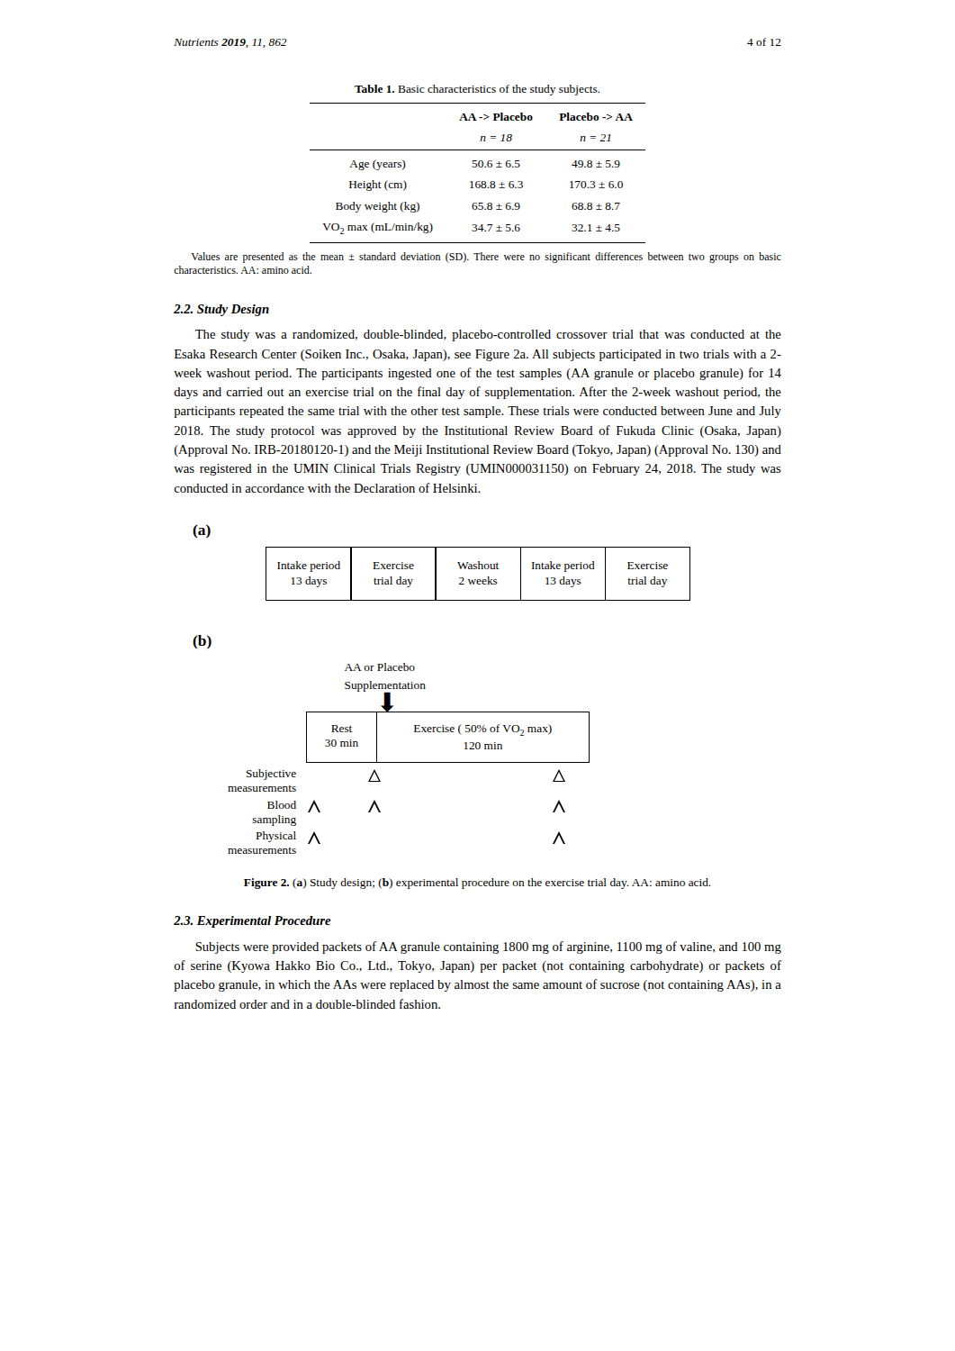Nutrients 2019, 11, 862
4 of 12
Table 1. Basic characteristics of the study subjects.
| | AA -> Placebo | Placebo -> AA |
| --- | --- | --- |
| | n = 18 | n = 21 |
| Age (years) | 50.6 ± 6.5 | 49.8 ± 5.9 |
| Height (cm) | 168.8 ± 6.3 | 170.3 ± 6.0 |
| Body weight (kg) | 65.8 ± 6.9 | 68.8 ± 8.7 |
| VO 2 max (mL/min/kg) | 34.7 ± 5.6 | 32.1 ± 4.5 |
Values are presented as the mean ± standard deviation (SD). There were no significant differences between two groups on basic characteristics. AA: amino acid.
2.2. Study Design
The study was a randomized, double-blinded, placebo-controlled crossover trial that was conducted at the Esaka Research Center (Soiken Inc., Osaka, Japan), see Figure 2a. All subjects participated in two trials with a 2-week washout period. The participants ingested one of the test samples (AA granule or placebo granule) for 14 days and carried out an exercise trial on the final day of supplementation. After the 2-week washout period, the participants repeated the same trial with the other test sample. These trials were conducted between June and July 2018. The study protocol was approved by the Institutional Review Board of Fukuda Clinic (Osaka, Japan) (Approval No. IRB-20180120-1) and the Meiji Institutional Review Board (Tokyo, Japan) (Approval No. 130) and was registered in the UMIN Clinical Trials Registry (UMIN000031150) on February 24, 2018. The study was conducted in accordance with the Declaration of Helsinki.
(a)
Intake period
13 days
Exercise
trial day
Washout
2 weeks
Intake period
13 days
Exercise
trial day
(b)
AA or Placebo
Supplementation ⬇
Rest
30 min
Exercise ( 50% of VO2 max)
120 min
Subjective
measurements
Blood
sampling
Physical
measurements
Figure 2. (a) Study design; (b) experimental procedure on the exercise trial day. AA: amino acid.
2.3. Experimental Procedure
Subjects were provided packets of AA granule containing 1800 mg of arginine, 1100 mg of valine, and 100 mg of serine (Kyowa Hakko Bio Co., Ltd., Tokyo, Japan) per packet (not containing carbohydrate) or packets of placebo granule, in which the AAs were replaced by almost the same amount of sucrose (not containing AAs), in a randomized order and in a double-blinded fashion.